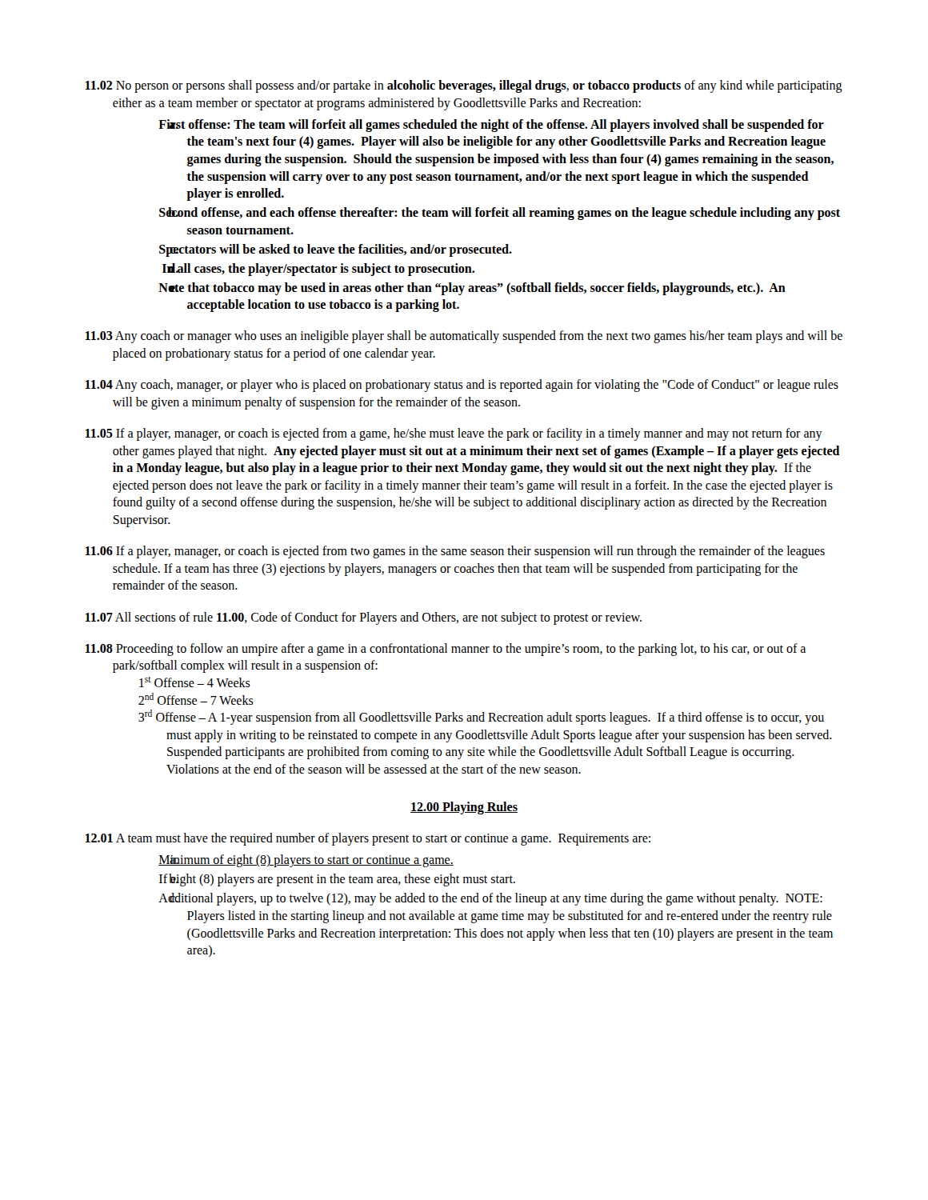11.02 No person or persons shall possess and/or partake in alcoholic beverages, illegal drugs, or tobacco products of any kind while participating either as a team member or spectator at programs administered by Goodlettsville Parks and Recreation:
First offense: The team will forfeit all games scheduled the night of the offense. All players involved shall be suspended for the team's next four (4) games. Player will also be ineligible for any other Goodlettsville Parks and Recreation league games during the suspension. Should the suspension be imposed with less than four (4) games remaining in the season, the suspension will carry over to any post season tournament, and/or the next sport league in which the suspended player is enrolled.
Second offense, and each offense thereafter: the team will forfeit all reaming games on the league schedule including any post season tournament.
Spectators will be asked to leave the facilities, and/or prosecuted.
In all cases, the player/spectator is subject to prosecution.
Note that tobacco may be used in areas other than “play areas” (softball fields, soccer fields, playgrounds, etc.). An acceptable location to use tobacco is a parking lot.
11.03 Any coach or manager who uses an ineligible player shall be automatically suspended from the next two games his/her team plays and will be placed on probationary status for a period of one calendar year.
11.04 Any coach, manager, or player who is placed on probationary status and is reported again for violating the "Code of Conduct" or league rules will be given a minimum penalty of suspension for the remainder of the season.
11.05 If a player, manager, or coach is ejected from a game, he/she must leave the park or facility in a timely manner and may not return for any other games played that night. Any ejected player must sit out at a minimum their next set of games (Example – If a player gets ejected in a Monday league, but also play in a league prior to their next Monday game, they would sit out the next night they play. If the ejected person does not leave the park or facility in a timely manner their team’s game will result in a forfeit. In the case the ejected player is found guilty of a second offense during the suspension, he/she will be subject to additional disciplinary action as directed by the Recreation Supervisor.
11.06 If a player, manager, or coach is ejected from two games in the same season their suspension will run through the remainder of the leagues schedule. If a team has three (3) ejections by players, managers or coaches then that team will be suspended from participating for the remainder of the season.
11.07 All sections of rule 11.00, Code of Conduct for Players and Others, are not subject to protest or review.
11.08 Proceeding to follow an umpire after a game in a confrontational manner to the umpire’s room, to the parking lot, to his car, or out of a park/softball complex will result in a suspension of:
1st Offense – 4 Weeks
2nd Offense – 7 Weeks
3rd Offense – A 1-year suspension from all Goodlettsville Parks and Recreation adult sports leagues. If a third offense is to occur, you must apply in writing to be reinstated to compete in any Goodlettsville Adult Sports league after your suspension has been served. Suspended participants are prohibited from coming to any site while the Goodlettsville Adult Softball League is occurring. Violations at the end of the season will be assessed at the start of the new season.
12.00 Playing Rules
12.01 A team must have the required number of players present to start or continue a game. Requirements are:
Minimum of eight (8) players to start or continue a game.
If eight (8) players are present in the team area, these eight must start.
Additional players, up to twelve (12), may be added to the end of the lineup at any time during the game without penalty. NOTE: Players listed in the starting lineup and not available at game time may be substituted for and re-entered under the reentry rule (Goodlettsville Parks and Recreation interpretation: This does not apply when less that ten (10) players are present in the team area).